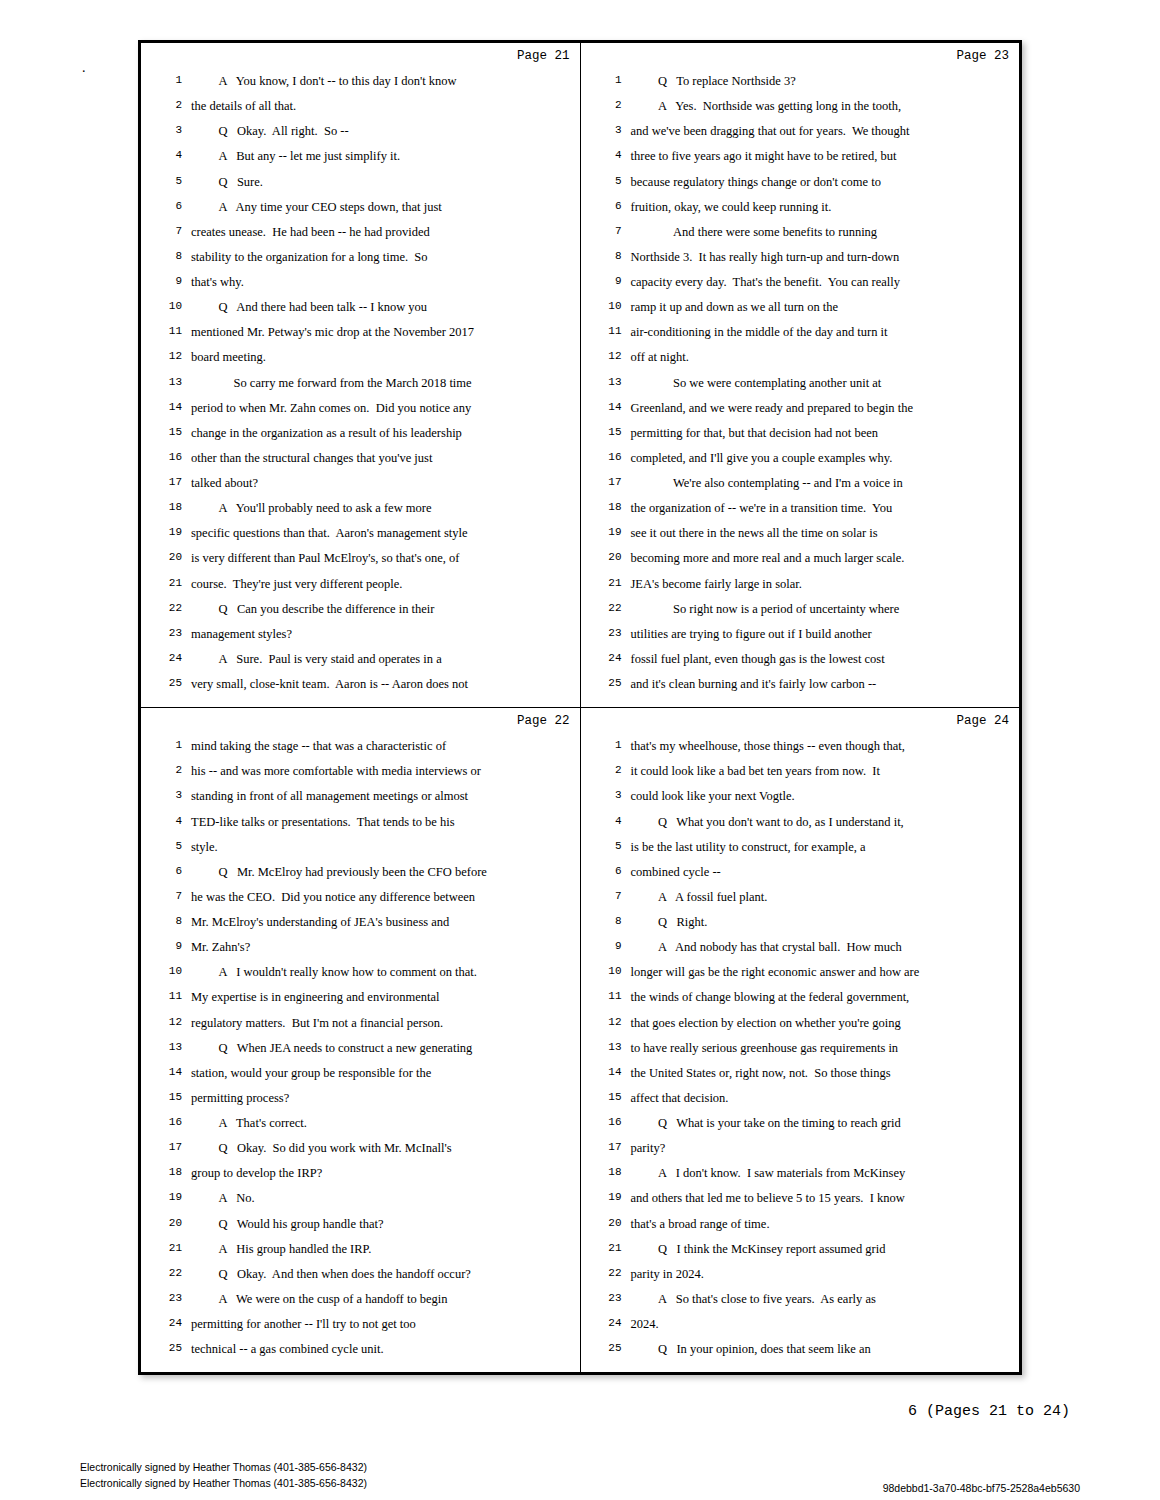.
| Page 21 / 1 / A You know, I don't -- to this day I don't know / / 2 / the details of all that. / / 3 / Q Okay. All right. So -- / / 4 / A But any -- let me just simplify it. / / 5 / Q Sure. / / 6 / A Any time your CEO steps down, that just / / 7 / creates unease. He had been -- he had provided / / 8 / stability to the organization for a long time. So / / 9 / that's why. / / 10 / Q And there had been talk -- I know you / / 11 / mentioned Mr. Petway's mic drop at the November 2017 / / 12 / board meeting. / / 13 / So carry me forward from the March 2018 time / / 14 / period to when Mr. Zahn comes on. Did you notice any / / 15 / change in the organization as a result of his leadership / / 16 / other than the structural changes that you've just / / 17 / talked about? / / 18 / A You'll probably need to ask a few more / / 19 / specific questions than that. Aaron's management style / / 20 / is very different than Paul McElroy's, so that's one, of / / 21 / course. They're just very different people. / / 22 / Q Can you describe the difference in their / / 23 / management styles? / / 24 / A Sure. Paul is very staid and operates in a / / 25 / very small, close-knit team. Aaron is -- Aaron does not / | Page 23 / 1 / Q To replace Northside 3? / / 2 / A Yes. Northside was getting long in the tooth, / / 3 / and we've been dragging that out for years. We thought / / 4 / three to five years ago it might have to be retired, but / / 5 / because regulatory things change or don't come to / / 6 / fruition, okay, we could keep running it. / / 7 / And there were some benefits to running / / 8 / Northside 3. It has really high turn-up and turn-down / / 9 / capacity every day. That's the benefit. You can really / / 10 / ramp it up and down as we all turn on the / / 11 / air-conditioning in the middle of the day and turn it / / 12 / off at night. / / 13 / So we were contemplating another unit at / / 14 / Greenland, and we were ready and prepared to begin the / / 15 / permitting for that, but that decision had not been / / 16 / completed, and I'll give you a couple examples why. / / 17 / We're also contemplating -- and I'm a voice in / / 18 / the organization of -- we're in a transition time. You / / 19 / see it out there in the news all the time on solar is / / 20 / becoming more and more real and a much larger scale. / / 21 / JEA's become fairly large in solar. / / 22 / So right now is a period of uncertainty where / / 23 / utilities are trying to figure out if I build another / / 24 / fossil fuel plant, even though gas is the lowest cost / / 25 / and it's clean burning and it's fairly low carbon -- / |
| Page 22 / 1 / mind taking the stage -- that was a characteristic of / / 2 / his -- and was more comfortable with media interviews or / / 3 / standing in front of all management meetings or almost / / 4 / TED-like talks or presentations. That tends to be his / / 5 / style. / / 6 / Q Mr. McElroy had previously been the CFO before / / 7 / he was the CEO. Did you notice any difference between / / 8 / Mr. McElroy's understanding of JEA's business and / / 9 / Mr. Zahn's? / / 10 / A I wouldn't really know how to comment on that. / / 11 / My expertise is in engineering and environmental / / 12 / regulatory matters. But I'm not a financial person. / / 13 / Q When JEA needs to construct a new generating / / 14 / station, would your group be responsible for the / / 15 / permitting process? / / 16 / A That's correct. / / 17 / Q Okay. So did you work with Mr. McInall's / / 18 / group to develop the IRP? / / 19 / A No. / / 20 / Q Would his group handle that? / / 21 / A His group handled the IRP. / / 22 / Q Okay. And then when does the handoff occur? / / 23 / A We were on the cusp of a handoff to begin / / 24 / permitting for another -- I'll try to not get too / / 25 / technical -- a gas combined cycle unit. / | Page 24 / 1 / that's my wheelhouse, those things -- even though that, / / 2 / it could look like a bad bet ten years from now. It / / 3 / could look like your next Vogtle. / / 4 / Q What you don't want to do, as I understand it, / / 5 / is be the last utility to construct, for example, a / / 6 / combined cycle -- / / 7 / A A fossil fuel plant. / / 8 / Q Right. / / 9 / A And nobody has that crystal ball. How much / / 10 / longer will gas be the right economic answer and how are / / 11 / the winds of change blowing at the federal government, / / 12 / that goes election by election on whether you're going / / 13 / to have really serious greenhouse gas requirements in / / 14 / the United States or, right now, not. So those things / / 15 / affect that decision. / / 16 / Q What is your take on the timing to reach grid / / 17 / parity? / / 18 / A I don't know. I saw materials from McKinsey / / 19 / and others that led me to believe 5 to 15 years. I know / / 20 / that's a broad range of time. / / 21 / Q I think the McKinsey report assumed grid / / 22 / parity in 2024. / / 23 / A So that's close to five years. As early as / / 24 / 2024. / / 25 / Q In your opinion, does that seem like an / |
6 (Pages 21 to 24)
Electronically signed by Heather Thomas (401-385-656-8432)
Electronically signed by Heather Thomas (401-385-656-8432)
98debbd1-3a70-48bc-bf75-2528a4eb5630